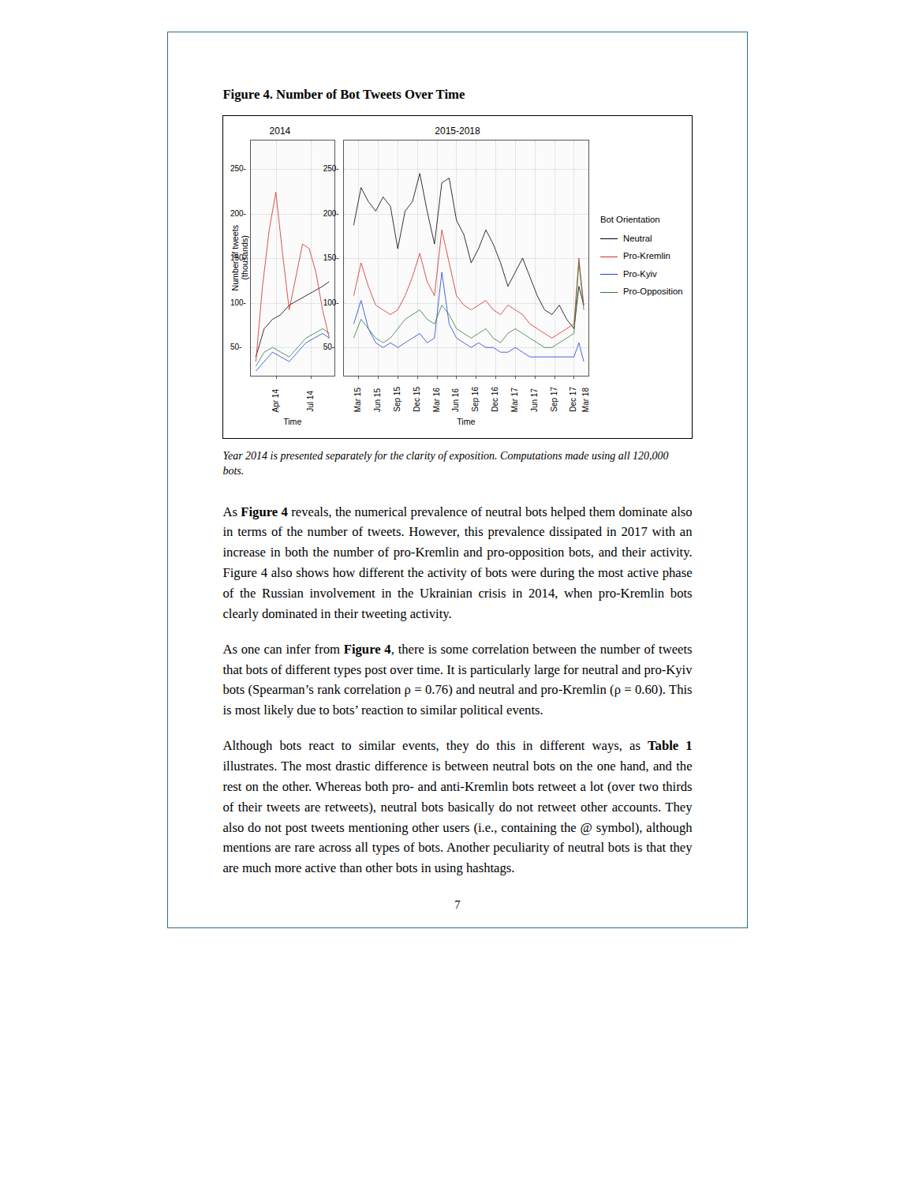Figure 4. Number of Bot Tweets Over Time
2014
2015-2018
Number of tweets
(thousands)
250-
200-
150-
100-
50-
Apr 14
Jul 14
Time
250-
200-
150-
100-
50-
Mar 15
Jun 15
Sep 15
Dec 15
Mar 16
Jun 16
Sep 16
Dec 16
Mar 17
Jun 17
Sep 17
Dec 17
Mar 18
Time
Bot Orientation
Neutral
Pro-Kremlin
Pro-Kyiv
Pro-Opposition
Year 2014 is presented separately for the clarity of exposition. Computations made using all 120,000 bots.
As Figure 4 reveals, the numerical prevalence of neutral bots helped them dominate also in terms of the number of tweets. However, this prevalence dissipated in 2017 with an increase in both the number of pro-Kremlin and pro-opposition bots, and their activity. Figure 4 also shows how different the activity of bots were during the most active phase of the Russian involvement in the Ukrainian crisis in 2014, when pro-Kremlin bots clearly dominated in their tweeting activity.
As one can infer from Figure 4, there is some correlation between the number of tweets that bots of different types post over time. It is particularly large for neutral and pro-Kyiv bots (Spearman’s rank correlation ρ = 0.76) and neutral and pro-Kremlin (ρ = 0.60). This is most likely due to bots’ reaction to similar political events.
Although bots react to similar events, they do this in different ways, as Table 1 illustrates. The most drastic difference is between neutral bots on the one hand, and the rest on the other. Whereas both pro- and anti-Kremlin bots retweet a lot (over two thirds of their tweets are retweets), neutral bots basically do not retweet other accounts. They also do not post tweets mentioning other users (i.e., containing the @ symbol), although mentions are rare across all types of bots. Another peculiarity of neutral bots is that they are much more active than other bots in using hashtags.
7